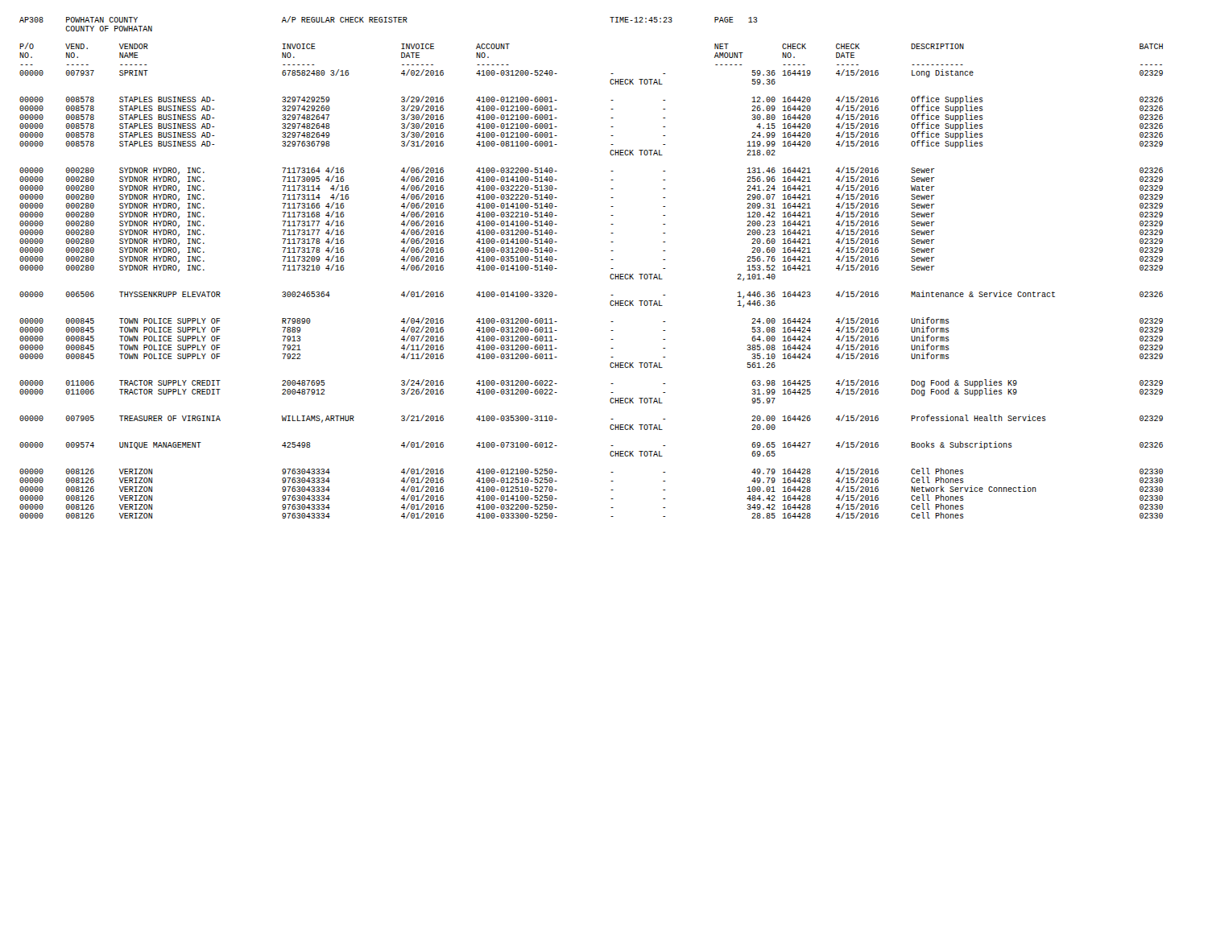| AP308 | POWHATAN COUNTY COUNTY OF POWHATAN | A/P REGULAR CHECK REGISTER | TIME-12:45:23 | PAGE 13 | | | | |
| --- | --- | --- | --- | --- | --- | --- | --- | --- |
| P/O NO. --- | VEND. NO. ----- | VENDOR NAME ------ | INVOICE NO. ------- | INVOICE DATE ------- | ACCOUNT NO. ------- | | | NET AMOUNT ------ | CHECK NO. ----- | CHECK DATE ----- | DESCRIPTION ----------- | BATCH ----- |
| 00000 | 007937 | SPRINT | 678582480 3/16 | 4/02/2016 | 4100-031200-5240- | - | - | 59.36 | 164419 | 4/15/2016 | Long Distance | 02329 |
| | | | | | | CHECK TOTAL | 59.36 | | | | |
| 00000 | 008578 | STAPLES BUSINESS AD- | 3297429259 | 3/29/2016 | 4100-012100-6001- | - | - | 12.00 | 164420 | 4/15/2016 | Office Supplies | 02326 |
| 00000 | 008578 | STAPLES BUSINESS AD- | 3297429260 | 3/29/2016 | 4100-012100-6001- | - | - | 26.09 | 164420 | 4/15/2016 | Office Supplies | 02326 |
| 00000 | 008578 | STAPLES BUSINESS AD- | 3297482647 | 3/30/2016 | 4100-012100-6001- | - | - | 30.80 | 164420 | 4/15/2016 | Office Supplies | 02326 |
| 00000 | 008578 | STAPLES BUSINESS AD- | 3297482648 | 3/30/2016 | 4100-012100-6001- | - | - | 4.15 | 164420 | 4/15/2016 | Office Supplies | 02326 |
| 00000 | 008578 | STAPLES BUSINESS AD- | 3297482649 | 3/30/2016 | 4100-012100-6001- | - | - | 24.99 | 164420 | 4/15/2016 | Office Supplies | 02326 |
| 00000 | 008578 | STAPLES BUSINESS AD- | 3297636798 | 3/31/2016 | 4100-081100-6001- | - | - | 119.99 | 164420 | 4/15/2016 | Office Supplies | 02329 |
| | | | | | | CHECK TOTAL | 218.02 | | | | |
| 00000 | 000280 | SYDNOR HYDRO, INC. | 71173164 4/16 | 4/06/2016 | 4100-032200-5140- | - | - | 131.46 | 164421 | 4/15/2016 | Sewer | 02326 |
| 00000 | 000280 | SYDNOR HYDRO, INC. | 71173095 4/16 | 4/06/2016 | 4100-014100-5140- | - | - | 256.96 | 164421 | 4/15/2016 | Sewer | 02329 |
| 00000 | 000280 | SYDNOR HYDRO, INC. | 71173114 4/16 | 4/06/2016 | 4100-032220-5130- | - | - | 241.24 | 164421 | 4/15/2016 | Water | 02329 |
| 00000 | 000280 | SYDNOR HYDRO, INC. | 71173114 4/16 | 4/06/2016 | 4100-032220-5140- | - | - | 290.07 | 164421 | 4/15/2016 | Sewer | 02329 |
| 00000 | 000280 | SYDNOR HYDRO, INC. | 71173166 4/16 | 4/06/2016 | 4100-014100-5140- | - | - | 209.31 | 164421 | 4/15/2016 | Sewer | 02329 |
| 00000 | 000280 | SYDNOR HYDRO, INC. | 71173168 4/16 | 4/06/2016 | 4100-032210-5140- | - | - | 120.42 | 164421 | 4/15/2016 | Sewer | 02329 |
| 00000 | 000280 | SYDNOR HYDRO, INC. | 71173177 4/16 | 4/06/2016 | 4100-014100-5140- | - | - | 200.23 | 164421 | 4/15/2016 | Sewer | 02329 |
| 00000 | 000280 | SYDNOR HYDRO, INC. | 71173177 4/16 | 4/06/2016 | 4100-031200-5140- | - | - | 200.23 | 164421 | 4/15/2016 | Sewer | 02329 |
| 00000 | 000280 | SYDNOR HYDRO, INC. | 71173178 4/16 | 4/06/2016 | 4100-014100-5140- | - | - | 20.60 | 164421 | 4/15/2016 | Sewer | 02329 |
| 00000 | 000280 | SYDNOR HYDRO, INC. | 71173178 4/16 | 4/06/2016 | 4100-031200-5140- | - | - | 20.60 | 164421 | 4/15/2016 | Sewer | 02329 |
| 00000 | 000280 | SYDNOR HYDRO, INC. | 71173209 4/16 | 4/06/2016 | 4100-035100-5140- | - | - | 256.76 | 164421 | 4/15/2016 | Sewer | 02329 |
| 00000 | 000280 | SYDNOR HYDRO, INC. | 71173210 4/16 | 4/06/2016 | 4100-014100-5140- | - | - | 153.52 | 164421 | 4/15/2016 | Sewer | 02329 |
| | | | | | | CHECK TOTAL | 2,101.40 | | | | |
| 00000 | 006506 | THYSSENKRUPP ELEVATOR | 3002465364 | 4/01/2016 | 4100-014100-3320- | - | - | 1,446.36 | 164423 | 4/15/2016 | Maintenance & Service Contract | 02326 |
| | | | | | | CHECK TOTAL | 1,446.36 | | | | |
| 00000 | 000845 | TOWN POLICE SUPPLY OF | R79890 | 4/04/2016 | 4100-031200-6011- | - | - | 24.00 | 164424 | 4/15/2016 | Uniforms | 02329 |
| 00000 | 000845 | TOWN POLICE SUPPLY OF | 7889 | 4/02/2016 | 4100-031200-6011- | - | - | 53.08 | 164424 | 4/15/2016 | Uniforms | 02329 |
| 00000 | 000845 | TOWN POLICE SUPPLY OF | 7913 | 4/07/2016 | 4100-031200-6011- | - | - | 64.00 | 164424 | 4/15/2016 | Uniforms | 02329 |
| 00000 | 000845 | TOWN POLICE SUPPLY OF | 7921 | 4/11/2016 | 4100-031200-6011- | - | - | 385.08 | 164424 | 4/15/2016 | Uniforms | 02329 |
| 00000 | 000845 | TOWN POLICE SUPPLY OF | 7922 | 4/11/2016 | 4100-031200-6011- | - | - | 35.10 | 164424 | 4/15/2016 | Uniforms | 02329 |
| | | | | | | CHECK TOTAL | 561.26 | | | | |
| 00000 | 011006 | TRACTOR SUPPLY CREDIT | 200487695 | 3/24/2016 | 4100-031200-6022- | - | - | 63.98 | 164425 | 4/15/2016 | Dog Food & Supplies K9 | 02329 |
| 00000 | 011006 | TRACTOR SUPPLY CREDIT | 200487912 | 3/26/2016 | 4100-031200-6022- | - | - | 31.99 | 164425 | 4/15/2016 | Dog Food & Supplies K9 | 02329 |
| | | | | | | CHECK TOTAL | 95.97 | | | | |
| 00000 | 007905 | TREASURER OF VIRGINIA | WILLIAMS,ARTHUR | 3/21/2016 | 4100-035300-3110- | - | - | 20.00 | 164426 | 4/15/2016 | Professional Health Services | 02329 |
| | | | | | | CHECK TOTAL | 20.00 | | | | |
| 00000 | 009574 | UNIQUE MANAGEMENT | 425498 | 4/01/2016 | 4100-073100-6012- | - | - | 69.65 | 164427 | 4/15/2016 | Books & Subscriptions | 02326 |
| | | | | | | CHECK TOTAL | 69.65 | | | | |
| 00000 | 008126 | VERIZON | 9763043334 | 4/01/2016 | 4100-012100-5250- | - | - | 49.79 | 164428 | 4/15/2016 | Cell Phones | 02330 |
| 00000 | 008126 | VERIZON | 9763043334 | 4/01/2016 | 4100-012510-5250- | - | - | 49.79 | 164428 | 4/15/2016 | Cell Phones | 02330 |
| 00000 | 008126 | VERIZON | 9763043334 | 4/01/2016 | 4100-012510-5270- | - | - | 100.01 | 164428 | 4/15/2016 | Network Service Connection | 02330 |
| 00000 | 008126 | VERIZON | 9763043334 | 4/01/2016 | 4100-014100-5250- | - | - | 484.42 | 164428 | 4/15/2016 | Cell Phones | 02330 |
| 00000 | 008126 | VERIZON | 9763043334 | 4/01/2016 | 4100-032200-5250- | - | - | 349.42 | 164428 | 4/15/2016 | Cell Phones | 02330 |
| 00000 | 008126 | VERIZON | 9763043334 | 4/01/2016 | 4100-033300-5250- | - | - | 28.85 | 164428 | 4/15/2016 | Cell Phones | 02330 |